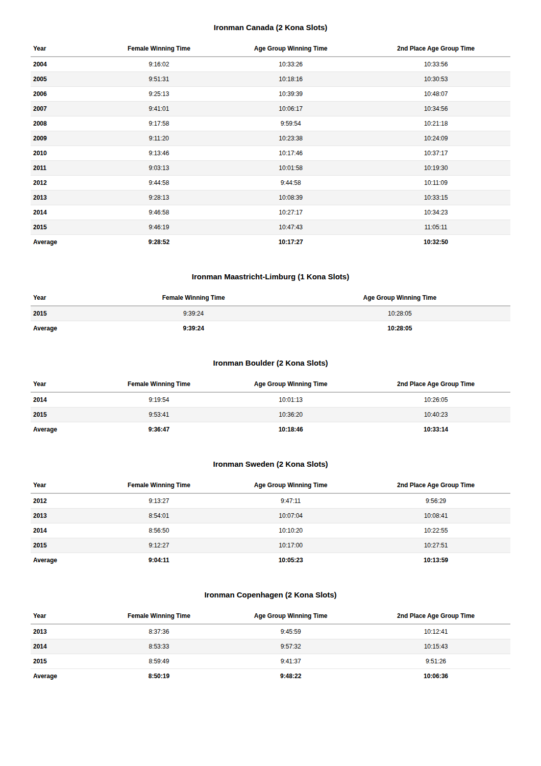Ironman Canada (2 Kona Slots)
| Year | Female Winning Time | Age Group Winning Time | 2nd Place Age Group Time |
| --- | --- | --- | --- |
| 2004 | 9:16:02 | 10:33:26 | 10:33:56 |
| 2005 | 9:51:31 | 10:18:16 | 10:30:53 |
| 2006 | 9:25:13 | 10:39:39 | 10:48:07 |
| 2007 | 9:41:01 | 10:06:17 | 10:34:56 |
| 2008 | 9:17:58 | 9:59:54 | 10:21:18 |
| 2009 | 9:11:20 | 10:23:38 | 10:24:09 |
| 2010 | 9:13:46 | 10:17:46 | 10:37:17 |
| 2011 | 9:03:13 | 10:01:58 | 10:19:30 |
| 2012 | 9:44:58 | 9:44:58 | 10:11:09 |
| 2013 | 9:28:13 | 10:08:39 | 10:33:15 |
| 2014 | 9:46:58 | 10:27:17 | 10:34:23 |
| 2015 | 9:46:19 | 10:47:43 | 11:05:11 |
| Average | 9:28:52 | 10:17:27 | 10:32:50 |
Ironman Maastricht-Limburg (1 Kona Slots)
| Year | Female Winning Time | Age Group Winning Time |
| --- | --- | --- |
| 2015 | 9:39:24 | 10:28:05 |
| Average | 9:39:24 | 10:28:05 |
Ironman Boulder (2 Kona Slots)
| Year | Female Winning Time | Age Group Winning Time | 2nd Place Age Group Time |
| --- | --- | --- | --- |
| 2014 | 9:19:54 | 10:01:13 | 10:26:05 |
| 2015 | 9:53:41 | 10:36:20 | 10:40:23 |
| Average | 9:36:47 | 10:18:46 | 10:33:14 |
Ironman Sweden (2 Kona Slots)
| Year | Female Winning Time | Age Group Winning Time | 2nd Place Age Group Time |
| --- | --- | --- | --- |
| 2012 | 9:13:27 | 9:47:11 | 9:56:29 |
| 2013 | 8:54:01 | 10:07:04 | 10:08:41 |
| 2014 | 8:56:50 | 10:10:20 | 10:22:55 |
| 2015 | 9:12:27 | 10:17:00 | 10:27:51 |
| Average | 9:04:11 | 10:05:23 | 10:13:59 |
Ironman Copenhagen (2 Kona Slots)
| Year | Female Winning Time | Age Group Winning Time | 2nd Place Age Group Time |
| --- | --- | --- | --- |
| 2013 | 8:37:36 | 9:45:59 | 10:12:41 |
| 2014 | 8:53:33 | 9:57:32 | 10:15:43 |
| 2015 | 8:59:49 | 9:41:37 | 9:51:26 |
| Average | 8:50:19 | 9:48:22 | 10:06:36 |